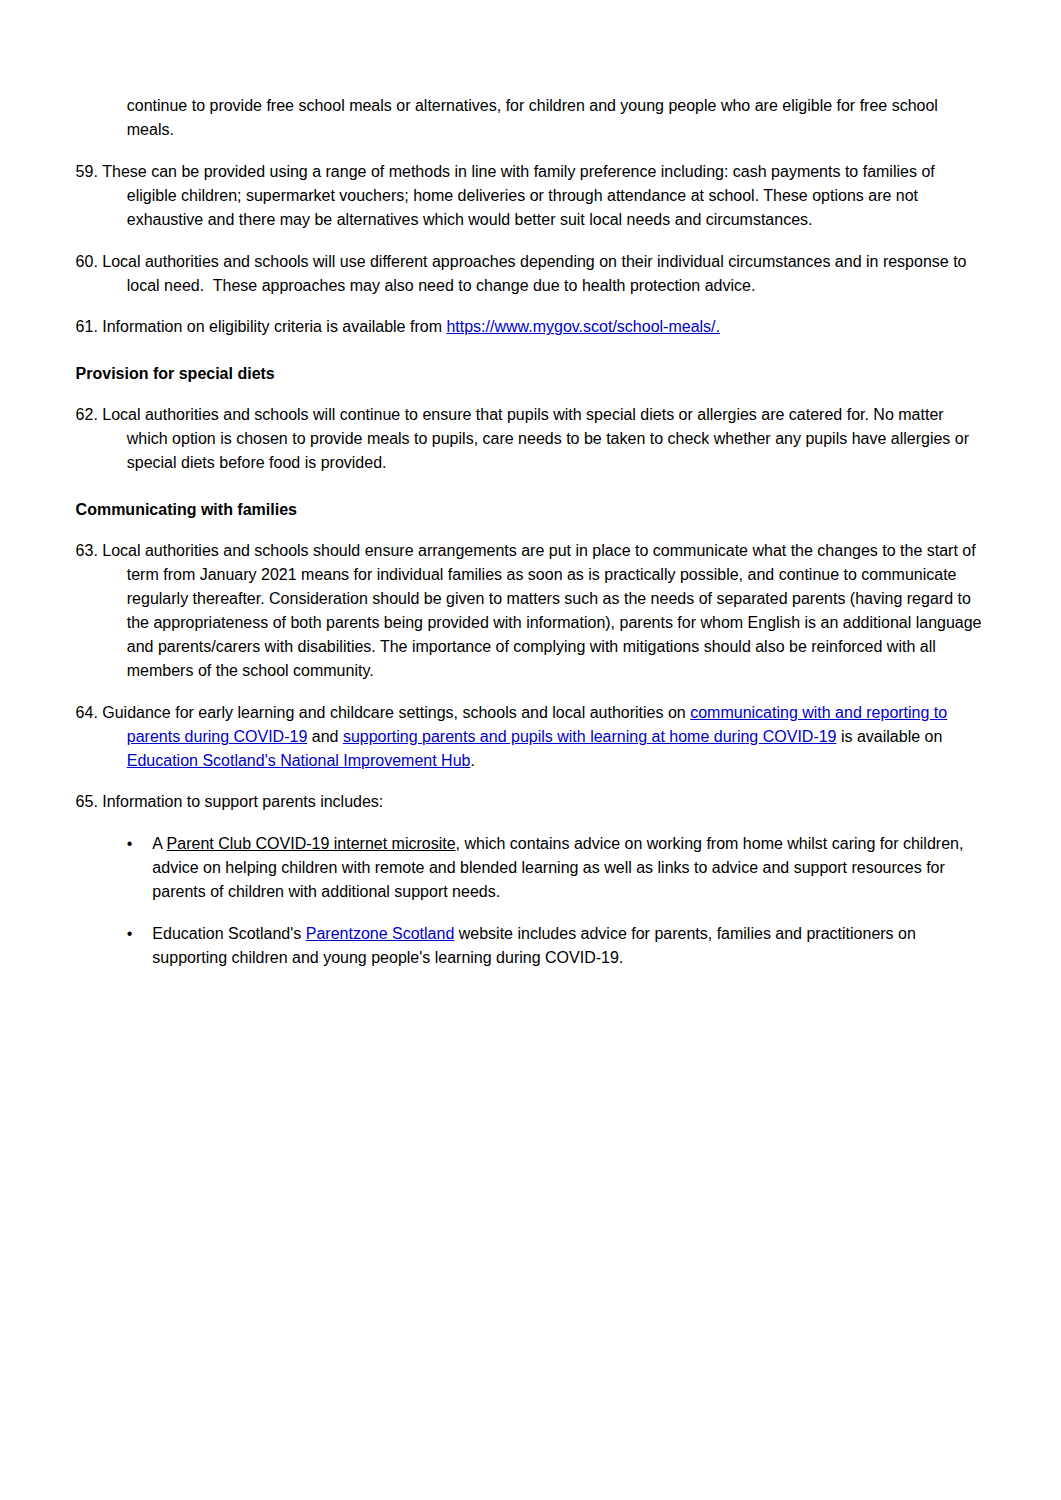continue to provide free school meals or alternatives, for children and young people who are eligible for free school meals.
59. These can be provided using a range of methods in line with family preference including: cash payments to families of eligible children; supermarket vouchers; home deliveries or through attendance at school. These options are not exhaustive and there may be alternatives which would better suit local needs and circumstances.
60. Local authorities and schools will use different approaches depending on their individual circumstances and in response to local need. These approaches may also need to change due to health protection advice.
61. Information on eligibility criteria is available from https://www.mygov.scot/school-meals/.
Provision for special diets
62. Local authorities and schools will continue to ensure that pupils with special diets or allergies are catered for. No matter which option is chosen to provide meals to pupils, care needs to be taken to check whether any pupils have allergies or special diets before food is provided.
Communicating with families
63. Local authorities and schools should ensure arrangements are put in place to communicate what the changes to the start of term from January 2021 means for individual families as soon as is practically possible, and continue to communicate regularly thereafter. Consideration should be given to matters such as the needs of separated parents (having regard to the appropriateness of both parents being provided with information), parents for whom English is an additional language and parents/carers with disabilities. The importance of complying with mitigations should also be reinforced with all members of the school community.
64. Guidance for early learning and childcare settings, schools and local authorities on communicating with and reporting to parents during COVID-19 and supporting parents and pupils with learning at home during COVID-19 is available on Education Scotland's National Improvement Hub.
65. Information to support parents includes:
A Parent Club COVID-19 internet microsite, which contains advice on working from home whilst caring for children, advice on helping children with remote and blended learning as well as links to advice and support resources for parents of children with additional support needs.
Education Scotland's Parentzone Scotland website includes advice for parents, families and practitioners on supporting children and young people's learning during COVID-19.